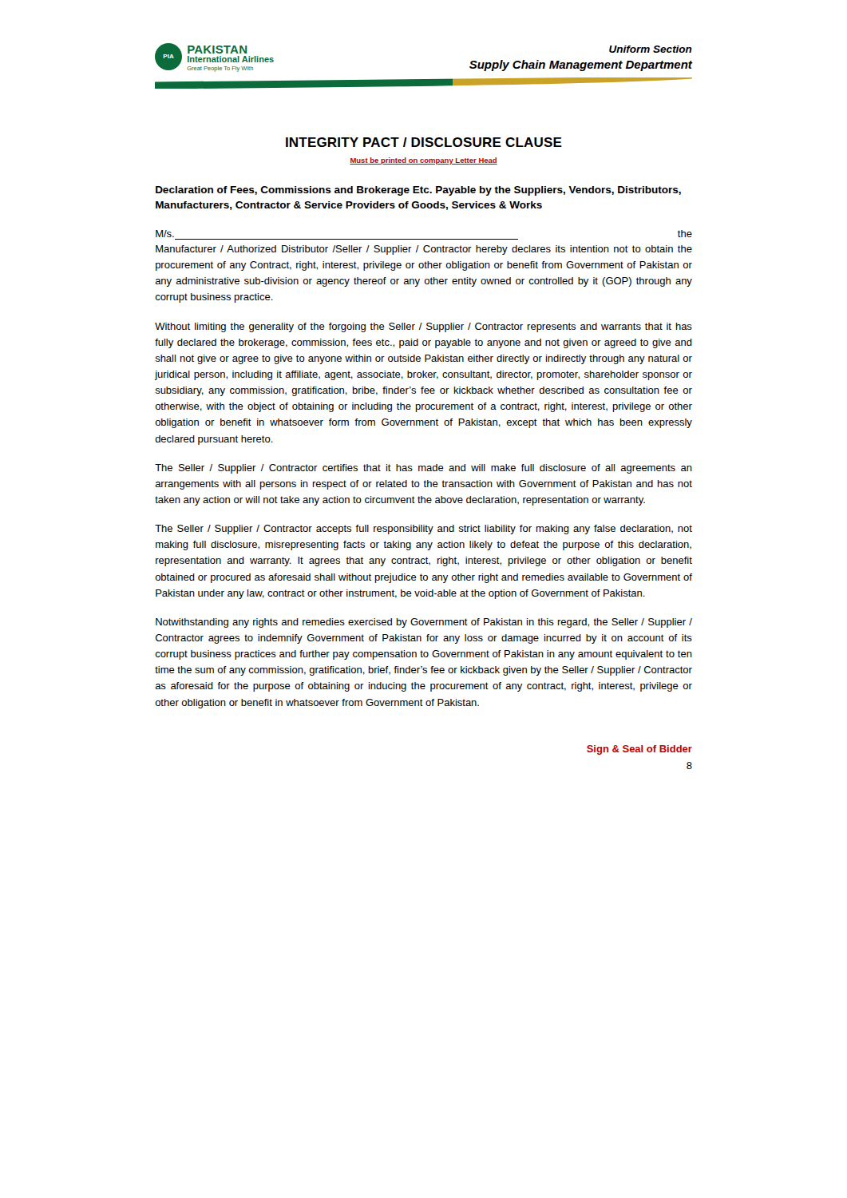PIA
PAKISTAN
International Airlines
Great People To Fly With
Uniform Section
Supply Chain Management Department
INTEGRITY PACT / DISCLOSURE CLAUSE
Must be printed on company Letter Head
Declaration of Fees, Commissions and Brokerage Etc. Payable by the Suppliers, Vendors, Distributors, Manufacturers, Contractor & Service Providers of Goods, Services & Works
M/s. the
Manufacturer / Authorized Distributor /Seller / Supplier / Contractor hereby declares its intention not to obtain the procurement of any Contract, right, interest, privilege or other obligation or benefit from Government of Pakistan or any administrative sub-division or agency thereof or any other entity owned or controlled by it (GOP) through any corrupt business practice.
Without limiting the generality of the forgoing the Seller / Supplier / Contractor represents and warrants that it has fully declared the brokerage, commission, fees etc., paid or payable to anyone and not given or agreed to give and shall not give or agree to give to anyone within or outside Pakistan either directly or indirectly through any natural or juridical person, including it affiliate, agent, associate, broker, consultant, director, promoter, shareholder sponsor or subsidiary, any commission, gratification, bribe, finder’s fee or kickback whether described as consultation fee or otherwise, with the object of obtaining or including the procurement of a contract, right, interest, privilege or other obligation or benefit in whatsoever form from Government of Pakistan, except that which has been expressly declared pursuant hereto.
The Seller / Supplier / Contractor certifies that it has made and will make full disclosure of all agreements an arrangements with all persons in respect of or related to the transaction with Government of Pakistan and has not taken any action or will not take any action to circumvent the above declaration, representation or warranty.
The Seller / Supplier / Contractor accepts full responsibility and strict liability for making any false declaration, not making full disclosure, misrepresenting facts or taking any action likely to defeat the purpose of this declaration, representation and warranty. It agrees that any contract, right, interest, privilege or other obligation or benefit obtained or procured as aforesaid shall without prejudice to any other right and remedies available to Government of Pakistan under any law, contract or other instrument, be void-able at the option of Government of Pakistan.
Notwithstanding any rights and remedies exercised by Government of Pakistan in this regard, the Seller / Supplier / Contractor agrees to indemnify Government of Pakistan for any loss or damage incurred by it on account of its corrupt business practices and further pay compensation to Government of Pakistan in any amount equivalent to ten time the sum of any commission, gratification, brief, finder’s fee or kickback given by the Seller / Supplier / Contractor as aforesaid for the purpose of obtaining or inducing the procurement of any contract, right, interest, privilege or other obligation or benefit in whatsoever from Government of Pakistan.
Sign & Seal of Bidder
8